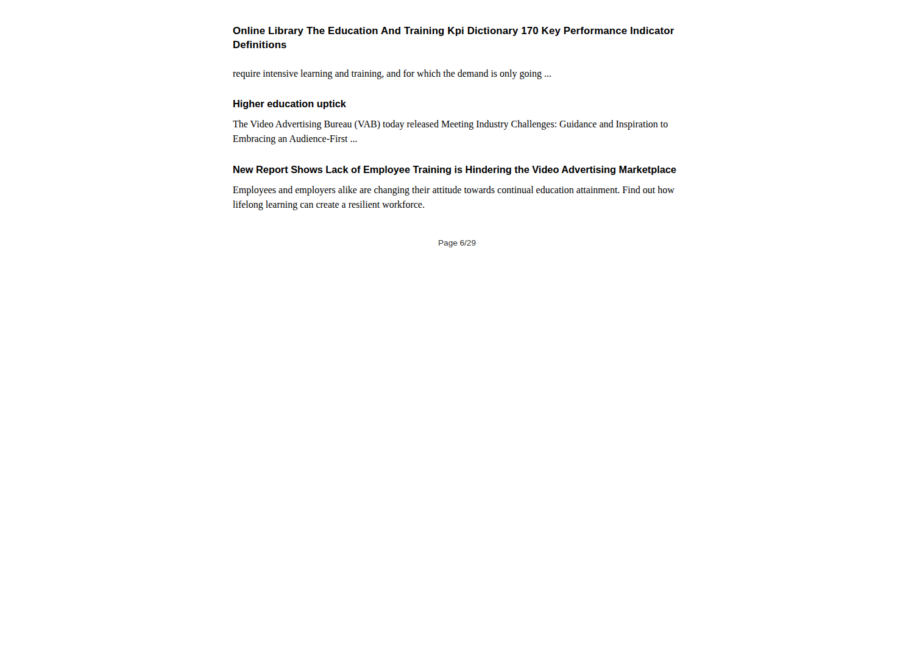Online Library The Education And Training Kpi Dictionary 170 Key Performance Indicator Definitions
require intensive learning and training, and for which the demand is only going ...
Higher education uptick
The Video Advertising Bureau (VAB) today released Meeting Industry Challenges: Guidance and Inspiration to Embracing an Audience-First ...
New Report Shows Lack of Employee Training is Hindering the Video Advertising Marketplace
Employees and employers alike are changing their attitude towards continual education attainment. Find out how lifelong learning can create a resilient workforce.
Page 6/29